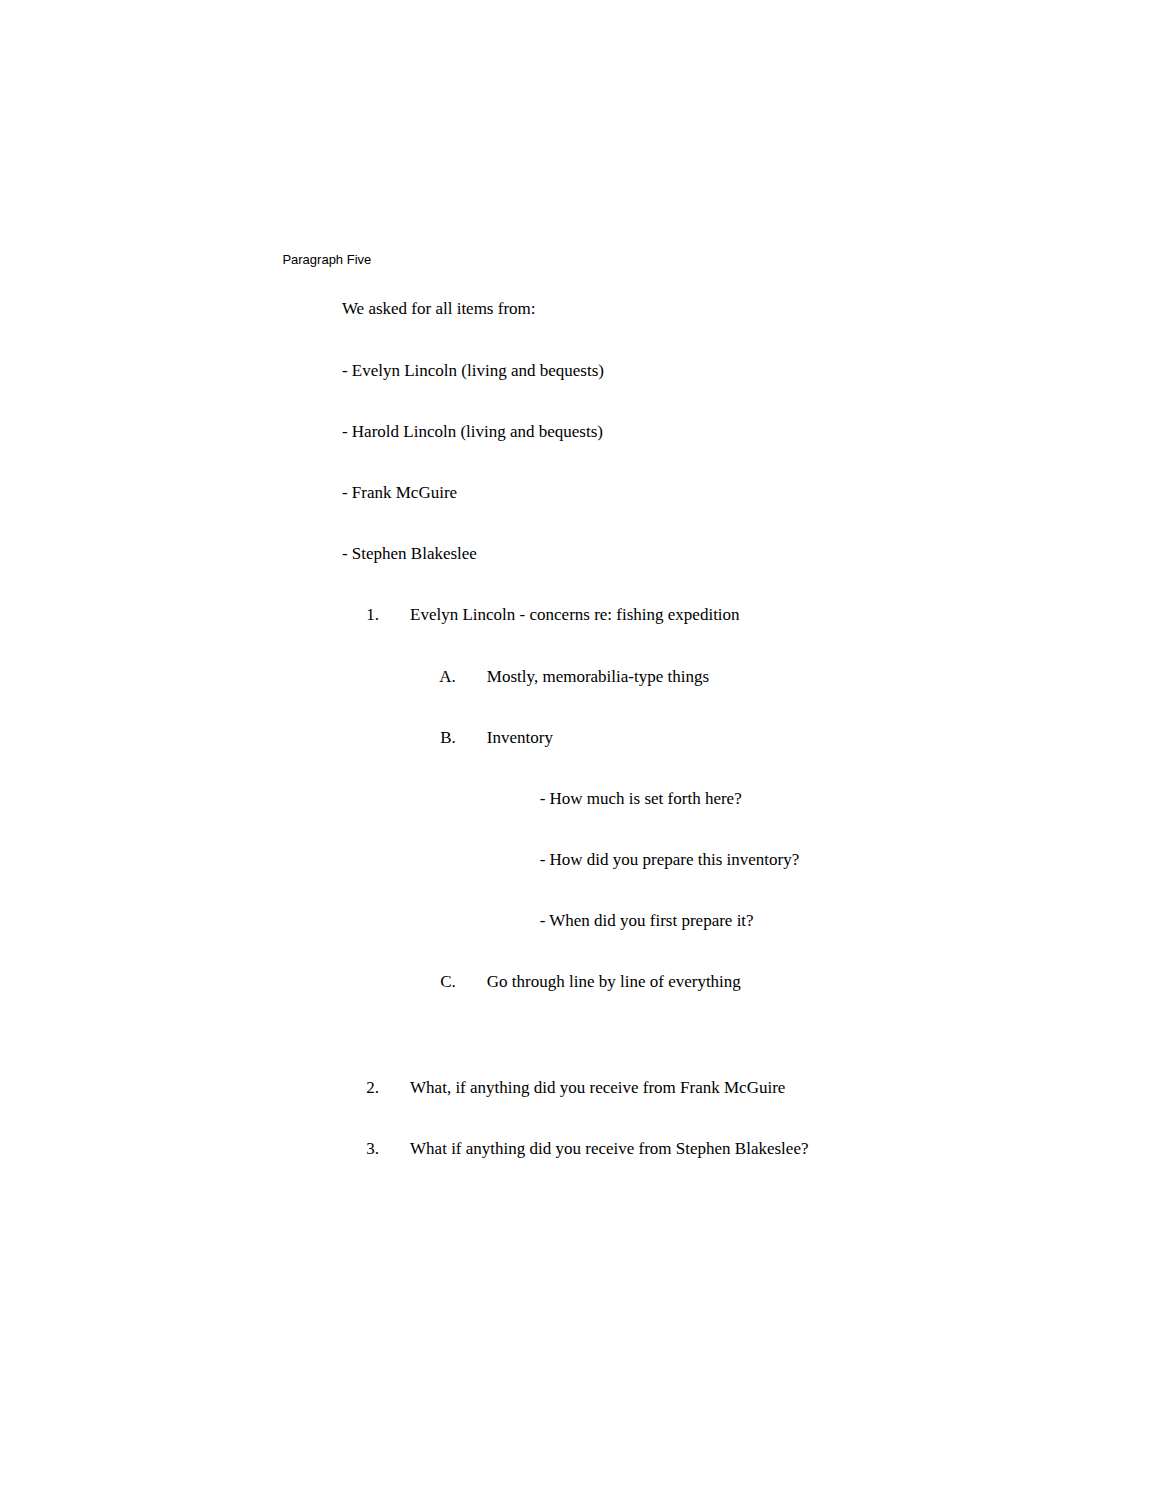Paragraph Five
We asked for all items from:
- Evelyn Lincoln (living and bequests)
- Harold Lincoln (living and bequests)
- Frank McGuire
- Stephen Blakeslee
Evelyn Lincoln - concerns re: fishing expedition
Mostly, memorabilia-type things
Inventory
- How much is set forth here?
- How did you prepare this inventory?
- When did you first prepare it?
Go through line by line of everything
What, if anything did you receive from Frank McGuire
What if anything did you receive from Stephen Blakeslee?